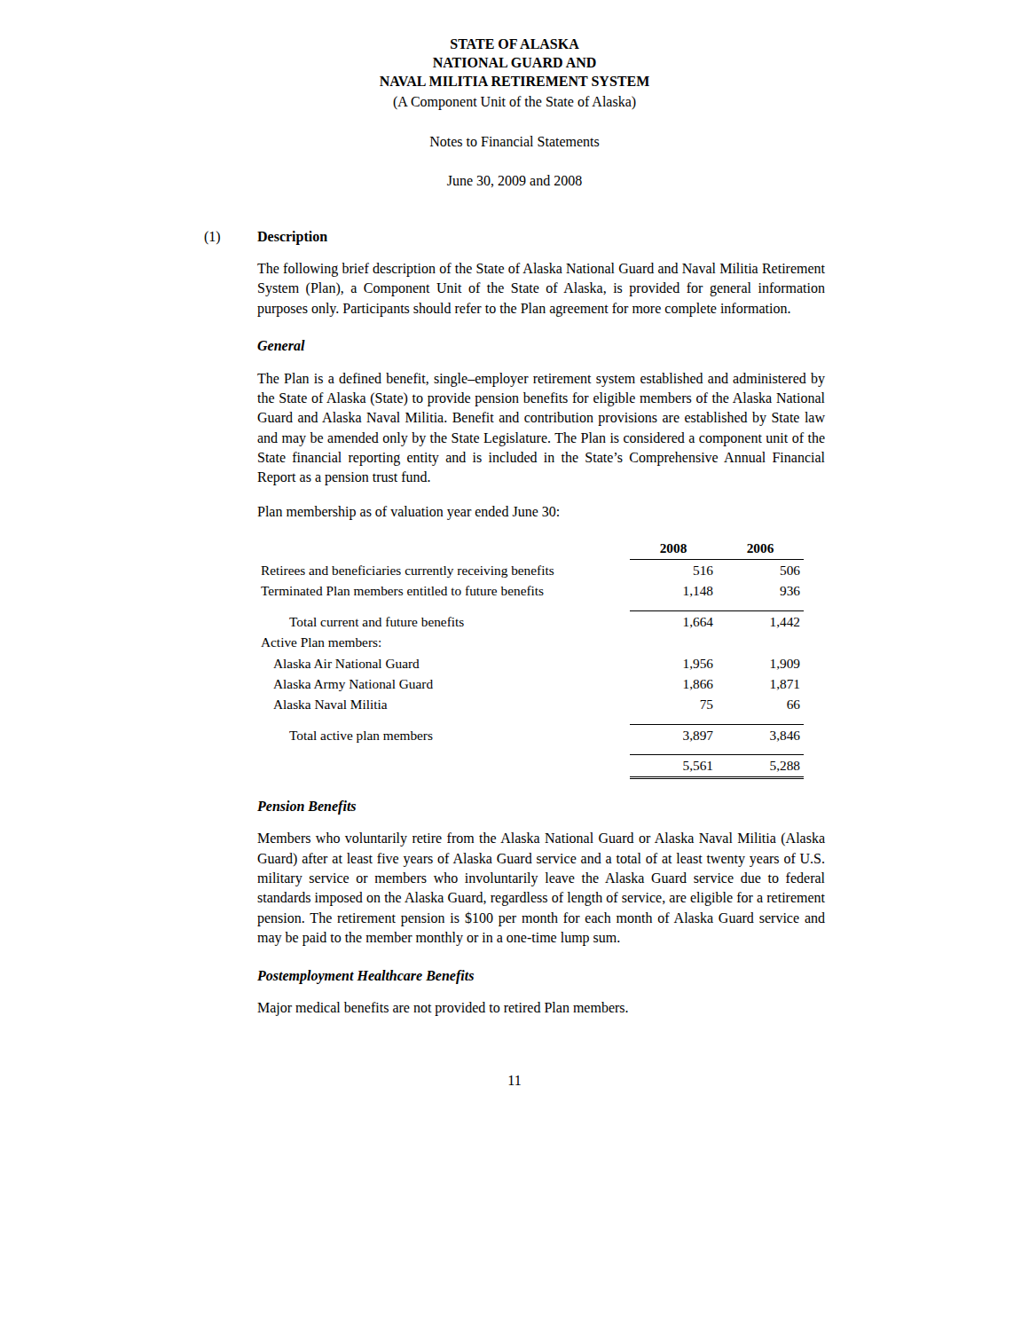STATE OF ALASKA
NATIONAL GUARD AND
NAVAL MILITIA RETIREMENT SYSTEM
(A Component Unit of the State of Alaska)
Notes to Financial Statements
June 30, 2009 and 2008
(1) Description
The following brief description of the State of Alaska National Guard and Naval Militia Retirement System (Plan), a Component Unit of the State of Alaska, is provided for general information purposes only. Participants should refer to the Plan agreement for more complete information.
General
The Plan is a defined benefit, single–employer retirement system established and administered by the State of Alaska (State) to provide pension benefits for eligible members of the Alaska National Guard and Alaska Naval Militia. Benefit and contribution provisions are established by State law and may be amended only by the State Legislature. The Plan is considered a component unit of the State financial reporting entity and is included in the State’s Comprehensive Annual Financial Report as a pension trust fund.
Plan membership as of valuation year ended June 30:
| | 2008 | 2006 |
| Retirees and beneficiaries currently receiving benefits | 516 | 506 |
| Terminated Plan members entitled to future benefits | 1,148 | 936 |
| Total current and future benefits | 1,664 | 1,442 |
| Active Plan members: | | |
| Alaska Air National Guard | 1,956 | 1,909 |
| Alaska Army National Guard | 1,866 | 1,871 |
| Alaska Naval Militia | 75 | 66 |
| Total active plan members | 3,897 | 3,846 |
| | 5,561 | 5,288 |
Pension Benefits
Members who voluntarily retire from the Alaska National Guard or Alaska Naval Militia (Alaska Guard) after at least five years of Alaska Guard service and a total of at least twenty years of U.S. military service or members who involuntarily leave the Alaska Guard service due to federal standards imposed on the Alaska Guard, regardless of length of service, are eligible for a retirement pension. The retirement pension is $100 per month for each month of Alaska Guard service and may be paid to the member monthly or in a one-time lump sum.
Postemployment Healthcare Benefits
Major medical benefits are not provided to retired Plan members.
11